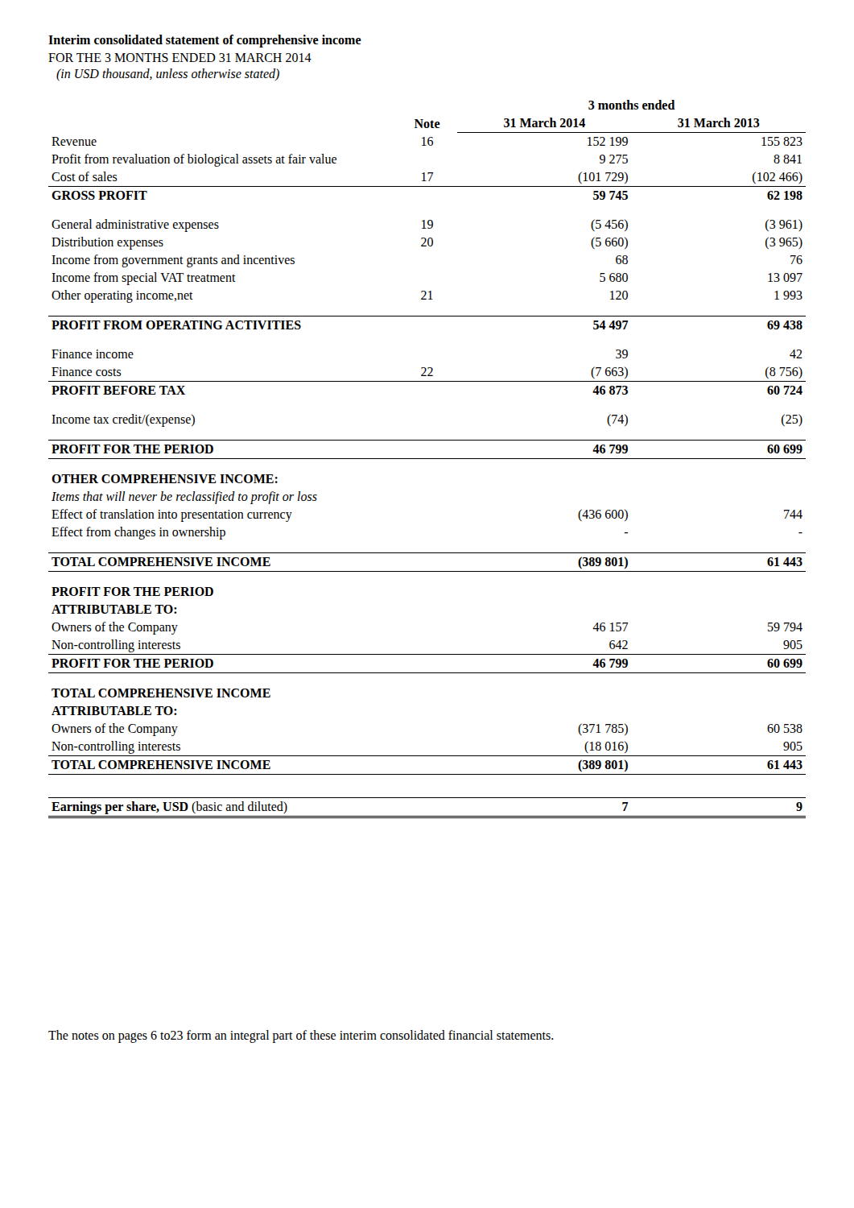Interim consolidated statement of comprehensive income
FOR THE 3 MONTHS ENDED 31 MARCH 2014
(in USD thousand, unless otherwise stated)
| | | 3 months ended |
| --- | --- | --- |
| | Note | 31 March 2014 | 31 March 2013 |
| Revenue | 16 | 152 199 | 155 823 |
| Profit from revaluation of biological assets at fair value | | 9 275 | 8 841 |
| Cost of sales | 17 | (101 729) | (102 466) |
| GROSS PROFIT | | 59 745 | 62 198 |
| General administrative expenses | 19 | (5 456) | (3 961) |
| Distribution expenses | 20 | (5 660) | (3 965) |
| Income from government grants and incentives | | 68 | 76 |
| Income from special VAT treatment | | 5 680 | 13 097 |
| Other operating income,net | 21 | 120 | 1 993 |
| PROFIT FROM OPERATING ACTIVITIES | | 54 497 | 69 438 |
| Finance income | | 39 | 42 |
| Finance costs | 22 | (7 663) | (8 756) |
| PROFIT BEFORE TAX | | 46 873 | 60 724 |
| Income tax credit/(expense) | | (74) | (25) |
| PROFIT FOR THE PERIOD | | 46 799 | 60 699 |
| OTHER COMPREHENSIVE INCOME: | | | |
| Items that will never be reclassified to profit or loss | | | |
| Effect of translation into presentation currency | | (436 600) | 744 |
| Effect from changes in ownership | | - | - |
| TOTAL COMPREHENSIVE INCOME | | (389 801) | 61 443 |
| PROFIT FOR THE PERIOD | | | |
| ATTRIBUTABLE TO: | | | |
| Owners of the Company | | 46 157 | 59 794 |
| Non-controlling interests | | 642 | 905 |
| PROFIT FOR THE PERIOD | | 46 799 | 60 699 |
| TOTAL COMPREHENSIVE INCOME | | | |
| ATTRIBUTABLE TO: | | | |
| Owners of the Company | | (371 785) | 60 538 |
| Non-controlling interests | | (18 016) | 905 |
| TOTAL COMPREHENSIVE INCOME | | (389 801) | 61 443 |
| Earnings per share, USD (basic and diluted) | | 7 | 9 |
The notes on pages 6 to23 form an integral part of these interim consolidated financial statements.